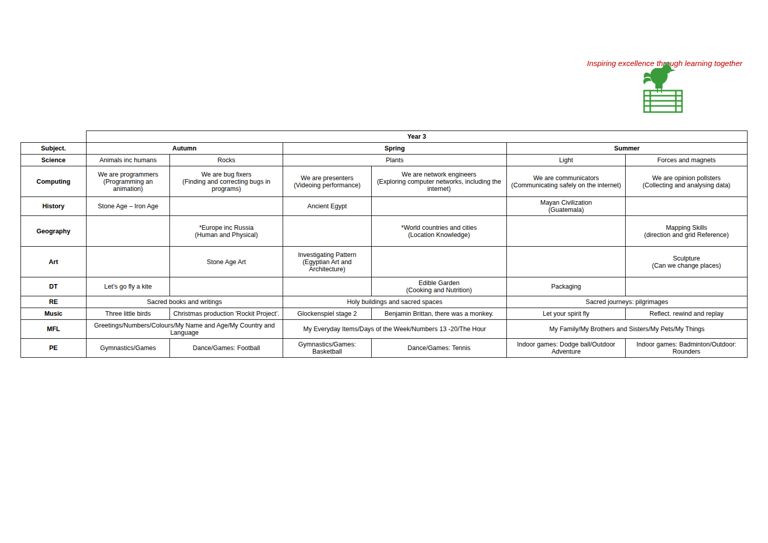Inspiring excellence through learning together
| | Year 3 |
| Subject. | Autumn | Spring | Summer |
| Science | Animals inc humans | Rocks | Plants | Light | Forces and magnets |
| Computing | We are programmers (Programming an animation) | We are bug fixers (Finding and correcting bugs in programs) | We are presenters (Videoing performance) | We are network engineers (Exploring computer networks, including the internet) | We are communicators (Communicating safely on the internet) | We are opinion pollsters (Collecting and analysing data) |
| History | Stone Age – Iron Age | | Ancient Egypt | | Mayan Civilization (Guatemala) | |
| Geography | | *Europe inc Russia (Human and Physical) | | *World countries and cities (Location Knowledge) | | Mapping Skills (direction and grid Reference) |
| Art | | Stone Age Art | Investigating Pattern (Egyptian Art and Architecture) | | | Sculpture (Can we change places) |
| DT | Let’s go fly a kite | | | Edible Garden (Cooking and Nutrition) | Packaging | |
| RE | Sacred books and writings | Holy buildings and sacred spaces | Sacred journeys: pilgrimages |
| Music | Three little birds | Christmas production 'Rockit Project’. | Glockenspiel stage 2 | Benjamin Brittan, there was a monkey. | Let your spirit fly | Reflect. rewind and replay |
| MFL | Greetings/Numbers/Colours/My Name and Age/My Country and Language | My Everyday Items/Days of the Week/Numbers 13 -20/The Hour | My Family/My Brothers and Sisters/My Pets/My Things |
| PE | Gymnastics/Games | Dance/Games: Football | Gymnastics/Games: Basketball | Dance/Games: Tennis | Indoor games: Dodge ball/Outdoor Adventure | Indoor games: Badminton/Outdoor: Rounders |